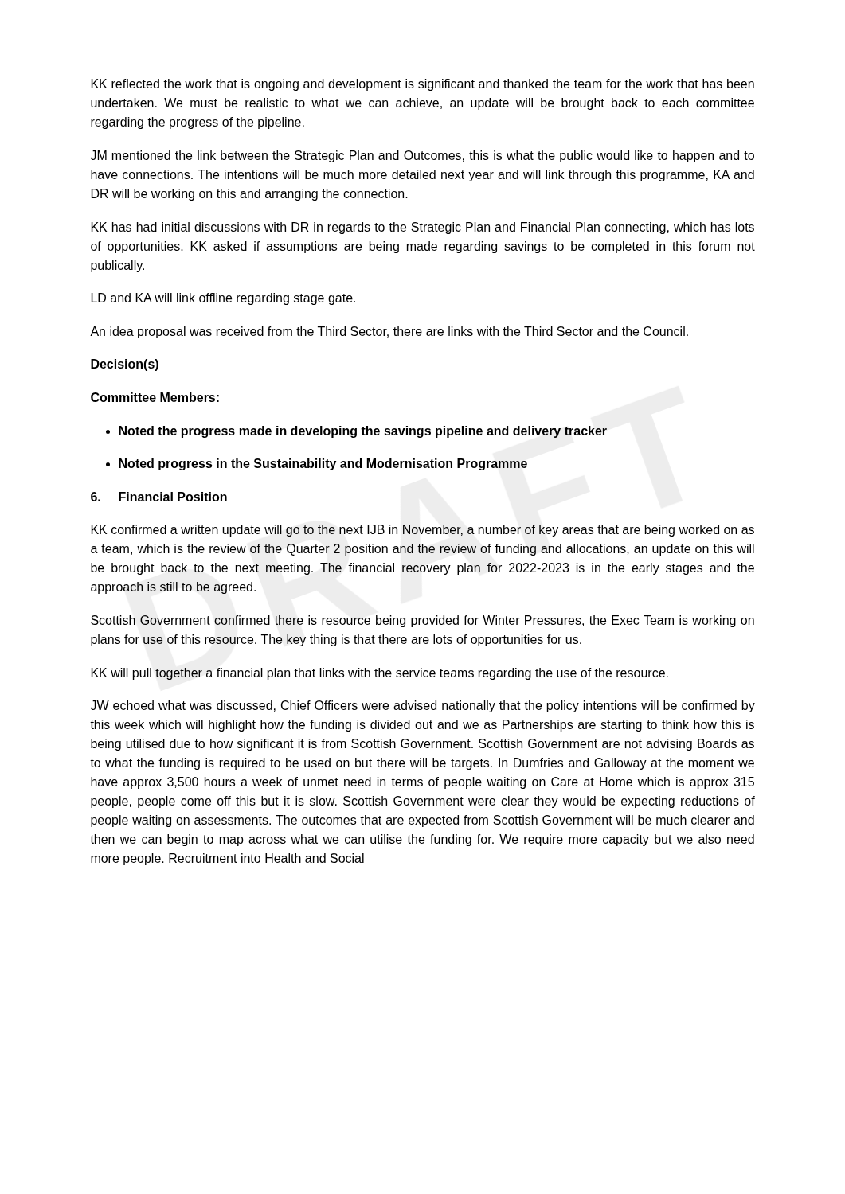DRAFT
KK reflected the work that is ongoing and development is significant and thanked the team for the work that has been undertaken. We must be realistic to what we can achieve, an update will be brought back to each committee regarding the progress of the pipeline.
JM mentioned the link between the Strategic Plan and Outcomes, this is what the public would like to happen and to have connections. The intentions will be much more detailed next year and will link through this programme, KA and DR will be working on this and arranging the connection.
KK has had initial discussions with DR in regards to the Strategic Plan and Financial Plan connecting, which has lots of opportunities. KK asked if assumptions are being made regarding savings to be completed in this forum not publically.
LD and KA will link offline regarding stage gate.
An idea proposal was received from the Third Sector, there are links with the Third Sector and the Council.
Decision(s)
Committee Members:
Noted the progress made in developing the savings pipeline and delivery tracker
Noted progress in the Sustainability and Modernisation Programme
6.
Financial Position
KK confirmed a written update will go to the next IJB in November, a number of key areas that are being worked on as a team, which is the review of the Quarter 2 position and the review of funding and allocations, an update on this will be brought back to the next meeting. The financial recovery plan for 2022-2023 is in the early stages and the approach is still to be agreed.
Scottish Government confirmed there is resource being provided for Winter Pressures, the Exec Team is working on plans for use of this resource. The key thing is that there are lots of opportunities for us.
KK will pull together a financial plan that links with the service teams regarding the use of the resource.
JW echoed what was discussed, Chief Officers were advised nationally that the policy intentions will be confirmed by this week which will highlight how the funding is divided out and we as Partnerships are starting to think how this is being utilised due to how significant it is from Scottish Government. Scottish Government are not advising Boards as to what the funding is required to be used on but there will be targets. In Dumfries and Galloway at the moment we have approx 3,500 hours a week of unmet need in terms of people waiting on Care at Home which is approx 315 people, people come off this but it is slow. Scottish Government were clear they would be expecting reductions of people waiting on assessments. The outcomes that are expected from Scottish Government will be much clearer and then we can begin to map across what we can utilise the funding for. We require more capacity but we also need more people. Recruitment into Health and Social